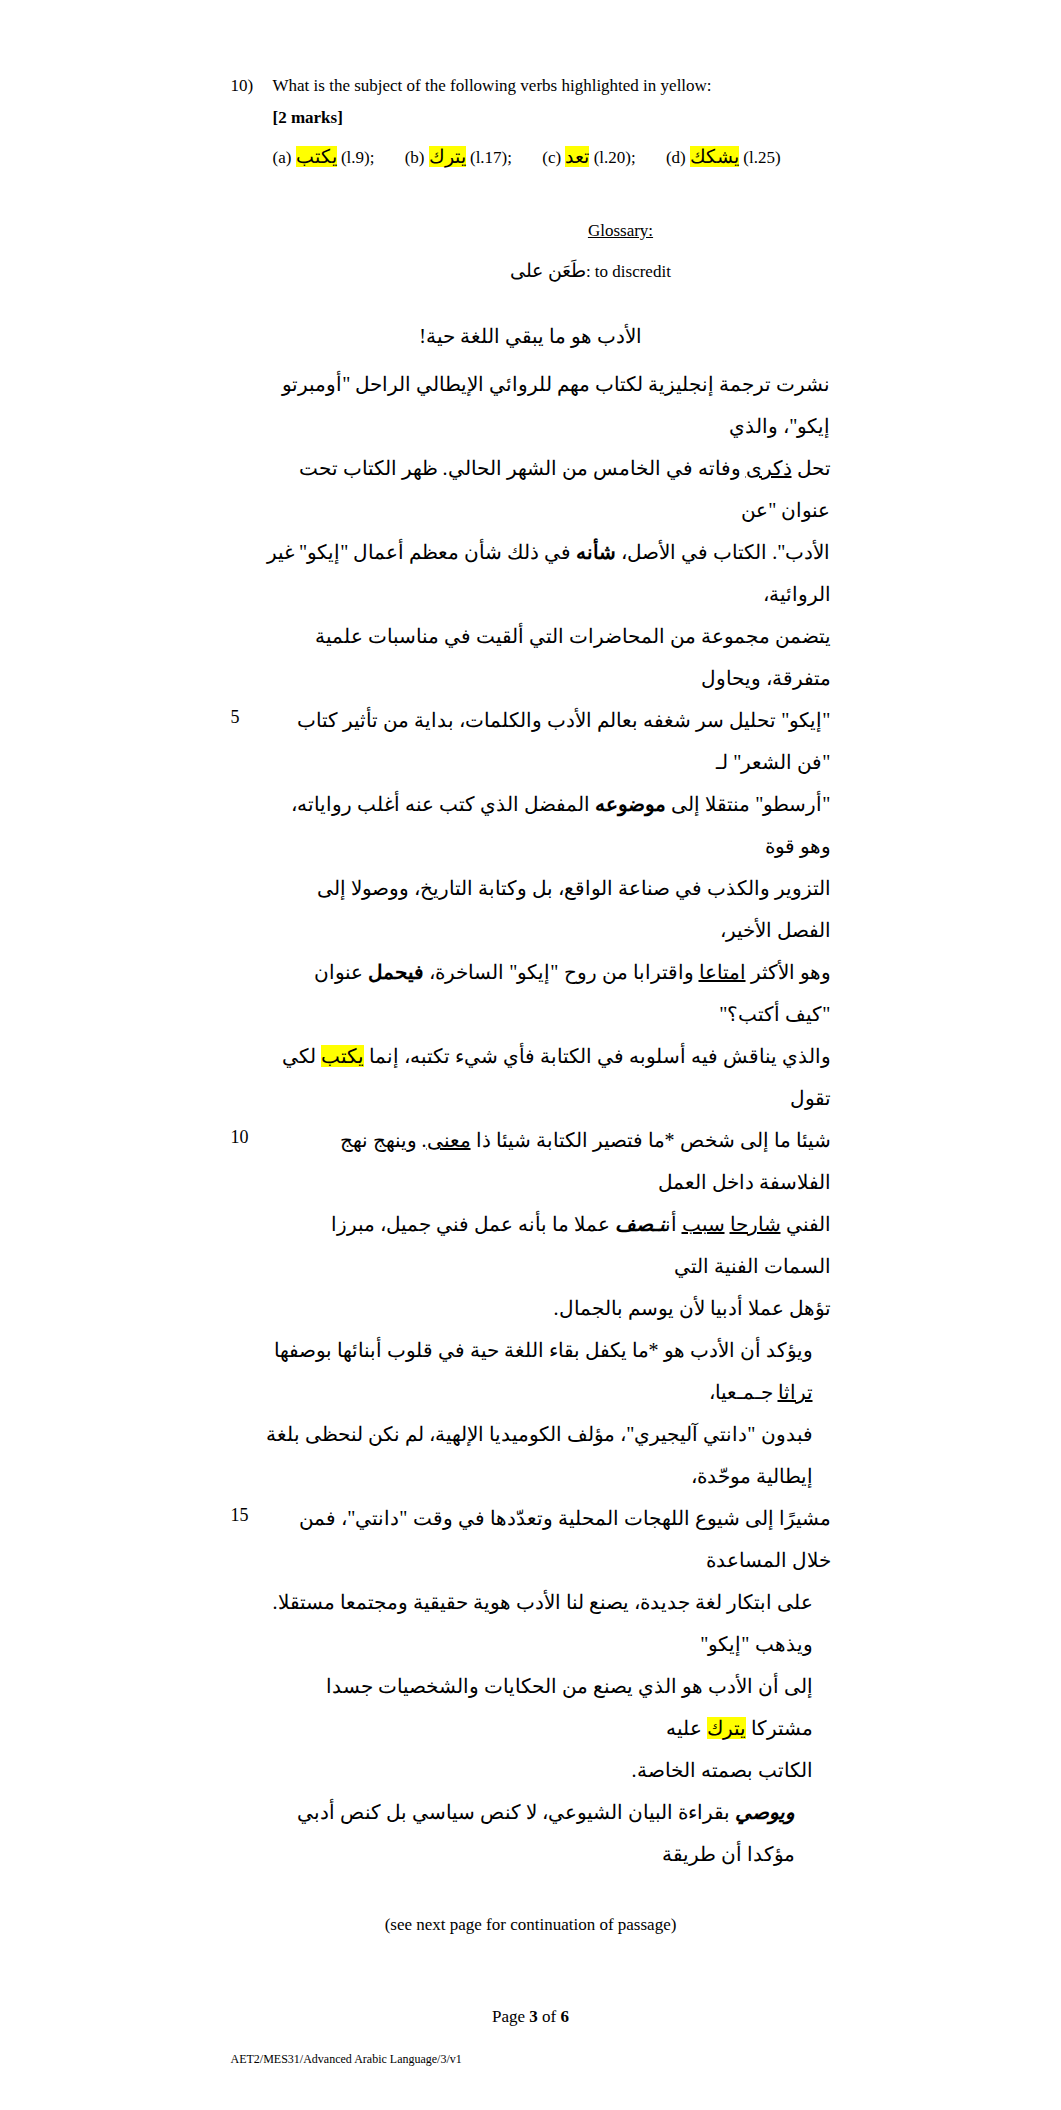10)
What is the subject of the following verbs highlighted in yellow:
[2 marks]
(a) يكتب (l.9); (b) يترك (l.17); (c) تعد (l.20); (d) يشكك (l.25)
Glossary: طَعَن على: to discredit
الأدب هو ما يبقي اللغة حية!
نشرت ترجمة إنجليزية لكتاب مهم للروائي الإيطالي الراحل "أومبرتو إيكو"، والذي
تحل ذكرى وفاته في الخامس من الشهر الحالي. ظهر الكتاب تحت عنوان "عن
الأدب". الكتاب في الأصل، شأنه في ذلك شأن معظم أعمال "إيكو" غير الروائية،
يتضمن مجموعة من المحاضرات التي ألقيت في مناسبات علمية متفرقة، ويحاول
5"إيكو" تحليل سر شغفه بعالم الأدب والكلمات، بداية من تأثير كتاب "فن الشعر" لـ
"أرسطو" منتقلا إلى موضوعه المفضل الذي كتب عنه أغلب رواياته، وهو قوة
التزوير والكذب في صناعة الواقع، بل وكتابة التاريخ، ووصولا إلى الفصل الأخير،
وهو الأكثر امتاعا واقترابا من روح "إيكو" الساخرة، فيحمل عنوان "كيف أكتب؟"
والذي يناقش فيه أسلوبه في الكتابة فأي شيء تكتبه، إنما يكتب لكي تقول
10شيئا ما إلى شخص *ما فتصير الكتابة شيئا ذا معنى. وينهج نهج الفلاسفة داخل العمل
الفني شارحا سبب أننـصف عملا ما بأنه عمل فني جميل، مبرزا السمات الفنية التي
تؤهل عملا أدبيا لأن يوسم بالجمال.
ويؤكد أن الأدب هو *ما يكفل بقاء اللغة حية في قلوب أبنائها بوصفها تراثا جـمـعيا،
فبدون "دانتي آليجيري"، مؤلف الكوميديا الإلهية، لم نكن لنحظى بلغة إيطالية موحّدة،
15مشيرًا إلى شيوع اللهجات المحلية وتعدّدها في وقت "دانتي"، فمن خلال المساعدة
على ابتكار لغة جديدة، يصنع لنا الأدب هوية حقيقية ومجتمعا مستقلا. ويذهب "إيكو"
إلى أن الأدب هو الذي يصنع من الحكايات والشخصيات جسدا مشتركا يترك عليه
الكاتب بصمته الخاصة.
ويوصي بقراءة البيان الشيوعي، لا كنص سياسي بل كنص أدبي مؤكدا أن طريقة
(see next page for continuation of passage)
Page 3 of 6
AET2/MES31/Advanced Arabic Language/3/v1